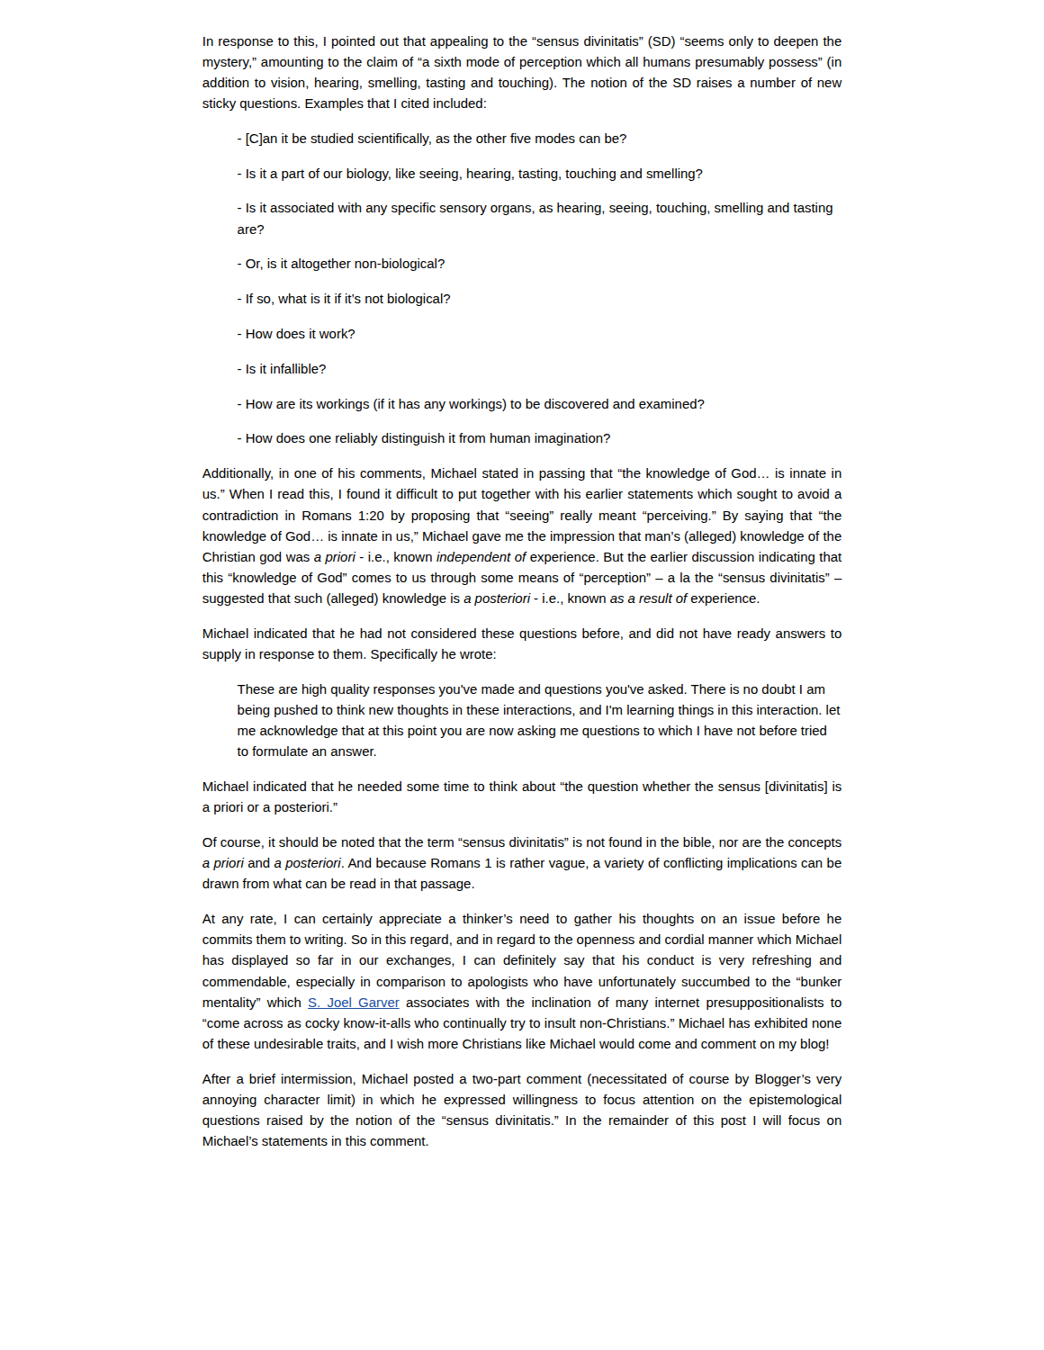In response to this, I pointed out that appealing to the “sensus divinitatis” (SD) “seems only to deepen the mystery,” amounting to the claim of “a sixth mode of perception which all humans presumably possess” (in addition to vision, hearing, smelling, tasting and touching). The notion of the SD raises a number of new sticky questions. Examples that I cited included:
- [C]an it be studied scientifically, as the other five modes can be?
- Is it a part of our biology, like seeing, hearing, tasting, touching and smelling?
- Is it associated with any specific sensory organs, as hearing, seeing, touching, smelling and tasting are?
- Or, is it altogether non-biological?
- If so, what is it if it’s not biological?
- How does it work?
- Is it infallible?
- How are its workings (if it has any workings) to be discovered and examined?
- How does one reliably distinguish it from human imagination?
Additionally, in one of his comments, Michael stated in passing that “the knowledge of God… is innate in us.” When I read this, I found it difficult to put together with his earlier statements which sought to avoid a contradiction in Romans 1:20 by proposing that “seeing” really meant “perceiving.” By saying that “the knowledge of God… is innate in us,” Michael gave me the impression that man’s (alleged) knowledge of the Christian god was a priori - i.e., known independent of experience. But the earlier discussion indicating that this “knowledge of God” comes to us through some means of “perception” – a la the “sensus divinitatis” – suggested that such (alleged) knowledge is a posteriori - i.e., known as a result of experience.
Michael indicated that he had not considered these questions before, and did not have ready answers to supply in response to them. Specifically he wrote:
These are high quality responses you've made and questions you've asked. There is no doubt I am being pushed to think new thoughts in these interactions, and I'm learning things in this interaction. let me acknowledge that at this point you are now asking me questions to which I have not before tried to formulate an answer.
Michael indicated that he needed some time to think about “the question whether the sensus [divinitatis] is a priori or a posteriori.”
Of course, it should be noted that the term “sensus divinitatis” is not found in the bible, nor are the concepts a priori and a posteriori. And because Romans 1 is rather vague, a variety of conflicting implications can be drawn from what can be read in that passage.
At any rate, I can certainly appreciate a thinker’s need to gather his thoughts on an issue before he commits them to writing. So in this regard, and in regard to the openness and cordial manner which Michael has displayed so far in our exchanges, I can definitely say that his conduct is very refreshing and commendable, especially in comparison to apologists who have unfortunately succumbed to the “bunker mentality” which S. Joel Garver associates with the inclination of many internet presuppositionalists to “come across as cocky know-it-alls who continually try to insult non-Christians.” Michael has exhibited none of these undesirable traits, and I wish more Christians like Michael would come and comment on my blog!
After a brief intermission, Michael posted a two-part comment (necessitated of course by Blogger’s very annoying character limit) in which he expressed willingness to focus attention on the epistemological questions raised by the notion of the “sensus divinitatis.” In the remainder of this post I will focus on Michael’s statements in this comment.